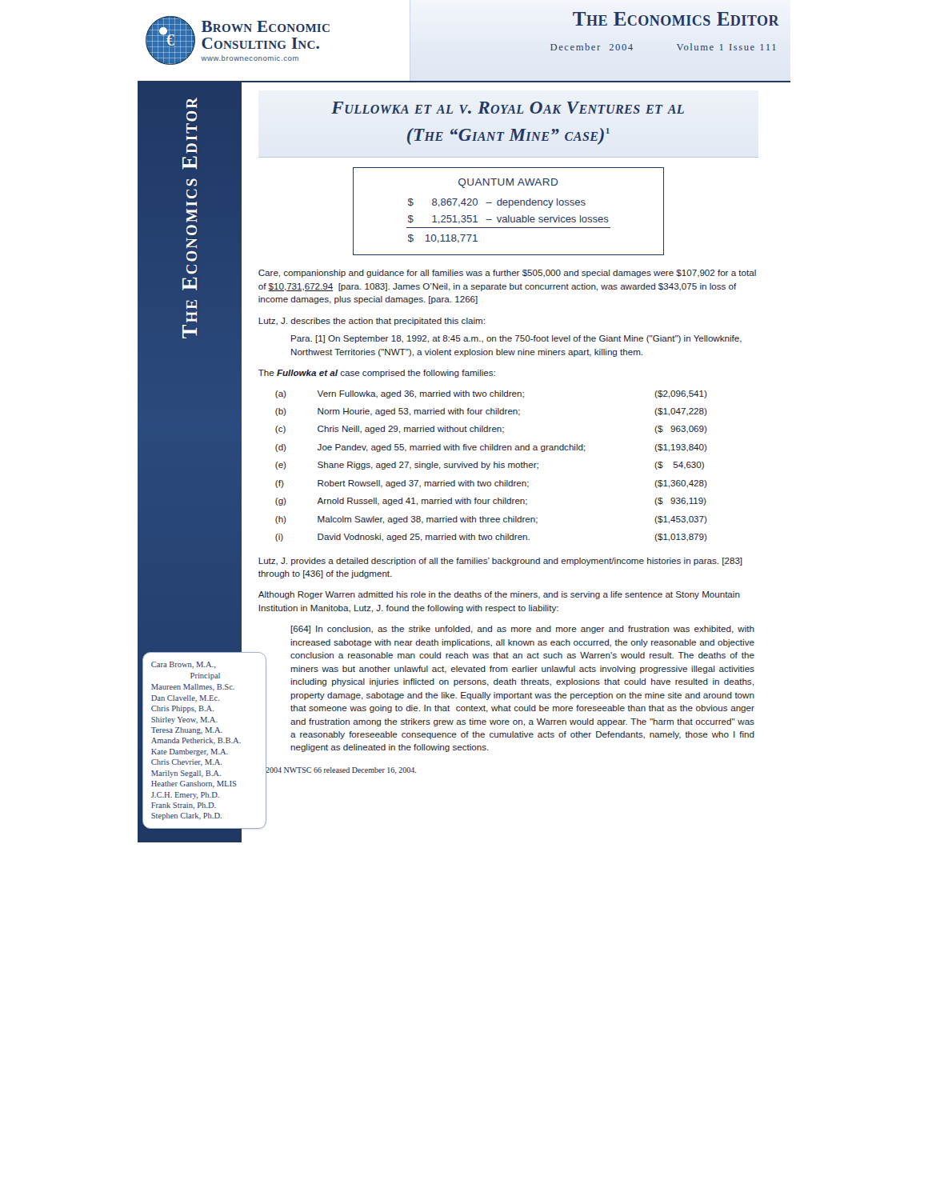Brown Economic
Consulting Inc.
www.browneconomic.com
The Economics Editor
December 2004 Volume 1 Issue 111
The Economics Editor
Cara Brown, M.A., Principal Maureen Mallmes, B.Sc.
Dan Clavelle, M.Ec.
Chris Phipps, B.A.
Shirley Yeow, M.A.
Teresa Zhuang, M.A.
Amanda Petherick, B.B.A.
Kate Damberger, M.A.
Chris Chevrier, M.A.
Marilyn Segall, B.A.
Heather Ganshorn, MLIS
J.C.H. Emery, Ph.D.
Frank Strain, Ph.D.
Stephen Clark, Ph.D.
Fullowka et al v. Royal Oak Ventures et al (The “Giant Mine” case)1
QUANTUM AWARD
| $ | 8,867,420 | – | dependency losses |
| $ | 1,251,351 | – | valuable services losses |
| $ | 10,118,771 | | |
Care, companionship and guidance for all families was a further $505,000 and special damages were $107,902 for a total of $10,731,672.94 [para. 1083]. James O’Neil, in a separate but concurrent action, was awarded $343,075 in loss of income damages, plus special damages. [para. 1266]
Lutz, J. describes the action that precipitated this claim:
Para. [1] On September 18, 1992, at 8:45 a.m., on the 750-foot level of the Giant Mine ("Giant") in Yellowknife, Northwest Territories ("NWT"), a violent explosion blew nine miners apart, killing them.
The Fullowka et al case comprised the following families:
| (a) | Vern Fullowka, aged 36, married with two children; | ($2,096,541) |
| (b) | Norm Hourie, aged 53, married with four children; | ($1,047,228) |
| (c) | Chris Neill, aged 29, married without children; | ($ 963,069) |
| (d) | Joe Pandev, aged 55, married with five children and a grandchild; | ($1,193,840) |
| (e) | Shane Riggs, aged 27, single, survived by his mother; | ($ 54,630) |
| (f) | Robert Rowsell, aged 37, married with two children; | ($1,360,428) |
| (g) | Arnold Russell, aged 41, married with four children; | ($ 936,119) |
| (h) | Malcolm Sawler, aged 38, married with three children; | ($1,453,037) |
| (i) | David Vodnoski, aged 25, married with two children. | ($1,013,879) |
Lutz, J. provides a detailed description of all the families’ background and employment/income histories in paras. [283] through to [436] of the judgment.
Although Roger Warren admitted his role in the deaths of the miners, and is serving a life sentence at Stony Mountain Institution in Manitoba, Lutz, J. found the following with respect to liability:
[664] In conclusion, as the strike unfolded, and as more and more anger and frustration was exhibited, with increased sabotage with near death implications, all known as each occurred, the only reasonable and objective conclusion a reasonable man could reach was that an act such as Warren's would result. The deaths of the miners was but another unlawful act, elevated from earlier unlawful acts involving progressive illegal activities including physical injuries inflicted on persons, death threats, explosions that could have resulted in deaths, property damage, sabotage and the like. Equally important was the perception on the mine site and around town that someone was going to die. In that context, what could be more foreseeable than that as the obvious anger and frustration among the strikers grew as time wore on, a Warren would appear. The "harm that occurred" was a reasonably foreseeable consequence of the cumulative acts of other Defendants, namely, those who I find negligent as delineated in the following sections.
1 2004 NWTSC 66 released December 16, 2004.